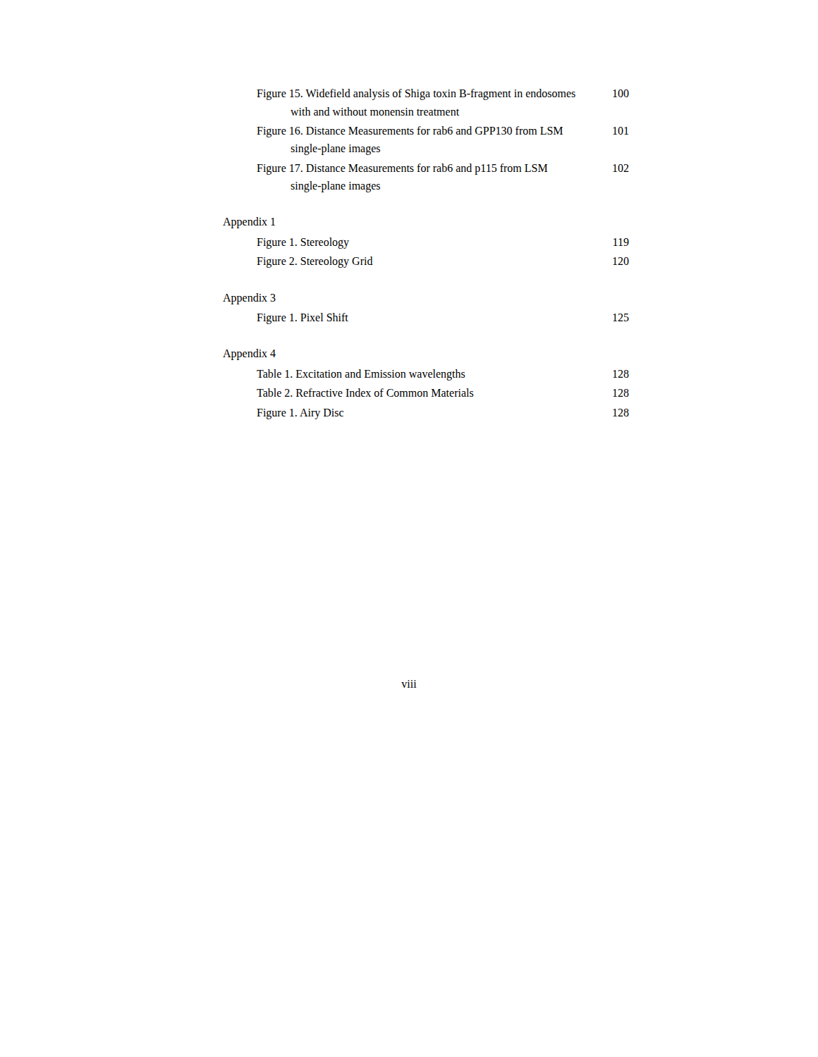Figure 15. Widefield analysis of Shiga toxin B-fragment in endosomes with and without monensin treatment
100
Figure 16. Distance Measurements for rab6 and GPP130 from LSM single-plane images
101
Figure 17. Distance Measurements for rab6 and p115 from LSM single-plane images
102
Appendix 1
Figure 1. Stereology
119
Figure 2. Stereology Grid
120
Appendix 3
Figure 1. Pixel Shift
125
Appendix 4
Table 1. Excitation and Emission wavelengths
128
Table 2. Refractive Index of Common Materials
128
Figure 1. Airy Disc
128
viii